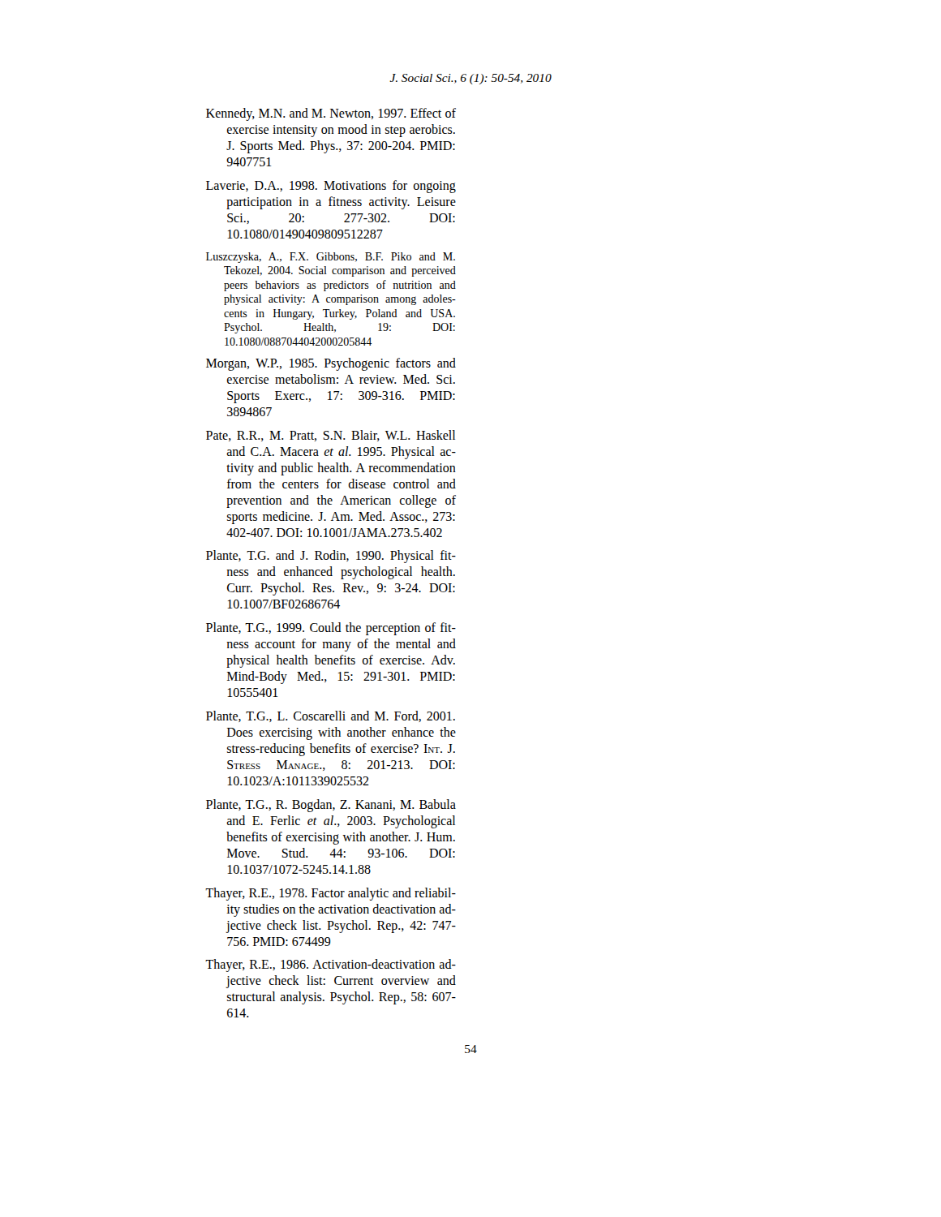J. Social Sci., 6 (1): 50-54, 2010
Kennedy, M.N. and M. Newton, 1997. Effect of exercise intensity on mood in step aerobics. J. Sports Med. Phys., 37: 200-204. PMID: 9407751
Laverie, D.A., 1998. Motivations for ongoing participation in a fitness activity. Leisure Sci., 20: 277-302. DOI: 10.1080/01490409809512287
Luszczyska, A., F.X. Gibbons, B.F. Piko and M. Tekozel, 2004. Social comparison and perceived peers behaviors as predictors of nutrition and physical activity: A comparison among adolescents in Hungary, Turkey, Poland and USA. Psychol. Health, 19: DOI: 10.1080/0887044042000205844
Morgan, W.P., 1985. Psychogenic factors and exercise metabolism: A review. Med. Sci. Sports Exerc., 17: 309-316. PMID: 3894867
Pate, R.R., M. Pratt, S.N. Blair, W.L. Haskell and C.A. Macera et al. 1995. Physical activity and public health. A recommendation from the centers for disease control and prevention and the American college of sports medicine. J. Am. Med. Assoc., 273: 402-407. DOI: 10.1001/JAMA.273.5.402
Plante, T.G. and J. Rodin, 1990. Physical fitness and enhanced psychological health. Curr. Psychol. Res. Rev., 9: 3-24. DOI: 10.1007/BF02686764
Plante, T.G., 1999. Could the perception of fitness account for many of the mental and physical health benefits of exercise. Adv. Mind-Body Med., 15: 291-301. PMID: 10555401
Plante, T.G., L. Coscarelli and M. Ford, 2001. Does exercising with another enhance the stress-reducing benefits of exercise? Int. J. Stress Manage., 8: 201-213. DOI: 10.1023/A:1011339025532
Plante, T.G., R. Bogdan, Z. Kanani, M. Babula and E. Ferlic et al., 2003. Psychological benefits of exercising with another. J. Hum. Move. Stud. 44: 93-106. DOI: 10.1037/1072-5245.14.1.88
Thayer, R.E., 1978. Factor analytic and reliability studies on the activation deactivation adjective check list. Psychol. Rep., 42: 747-756. PMID: 674499
Thayer, R.E., 1986. Activation-deactivation adjective check list: Current overview and structural analysis. Psychol. Rep., 58: 607-614.
54